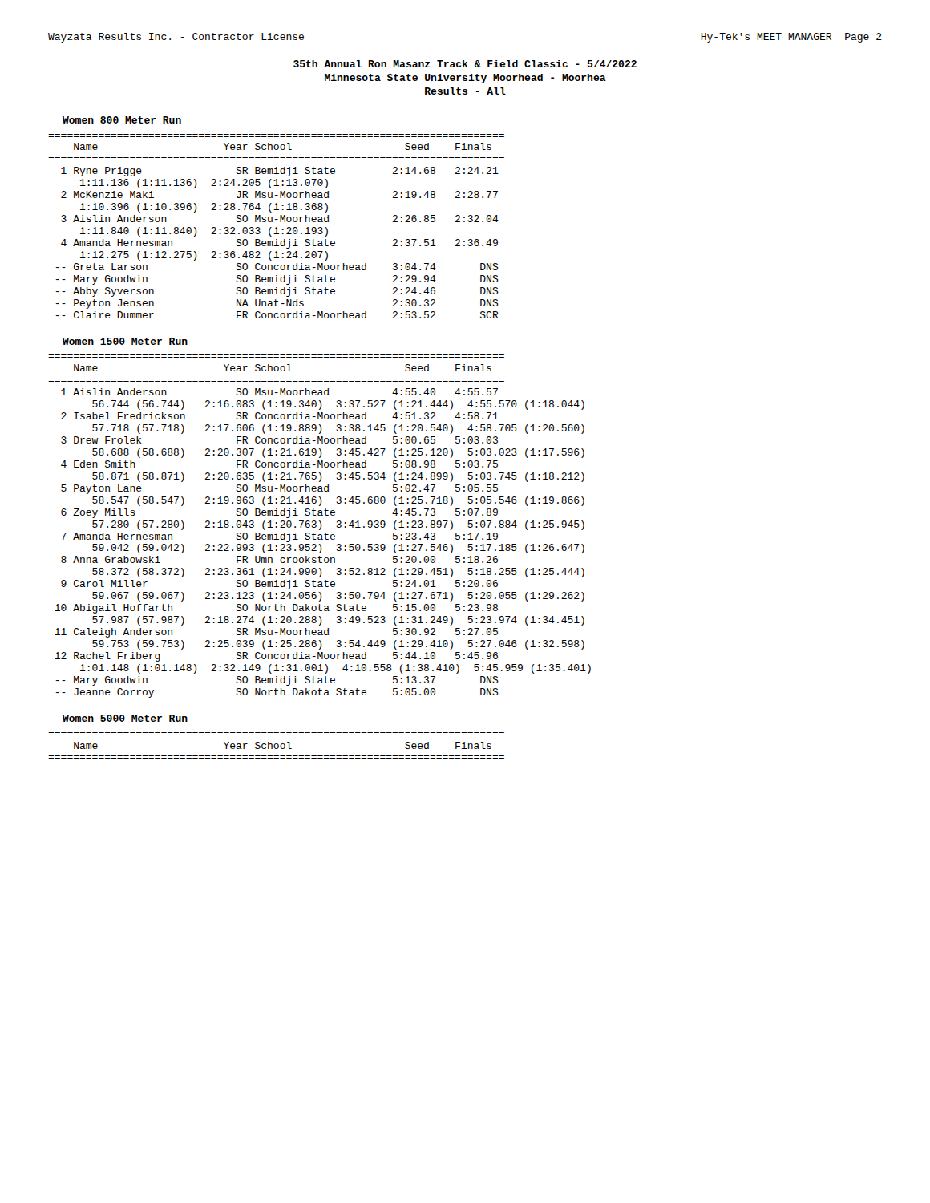Wayzata Results Inc. - Contractor License Hy-Tek's MEET MANAGER Page 2
35th Annual Ron Masanz Track & Field Classic - 5/4/2022
Minnesota State University Moorhead - Moorhea
Results - All
Women 800 Meter Run
=========================================================================
    Name                    Year School                  Seed    Finals
=========================================================================
  1 Ryne Prigge               SR Bemidji State         2:14.68   2:24.21
     1:11.136 (1:11.136)  2:24.205 (1:13.070)
  2 McKenzie Maki             JR Msu-Moorhead          2:19.48   2:28.77
     1:10.396 (1:10.396)  2:28.764 (1:18.368)
  3 Aislin Anderson           SO Msu-Moorhead          2:26.85   2:32.04
     1:11.840 (1:11.840)  2:32.033 (1:20.193)
  4 Amanda Hernesman          SO Bemidji State         2:37.51   2:36.49
     1:12.275 (1:12.275)  2:36.482 (1:24.207)
 -- Greta Larson              SO Concordia-Moorhead    3:04.74       DNS
 -- Mary Goodwin              SO Bemidji State         2:29.94       DNS
 -- Abby Syverson             SO Bemidji State         2:24.46       DNS
 -- Peyton Jensen             NA Unat-Nds              2:30.32       DNS
 -- Claire Dummer             FR Concordia-Moorhead    2:53.52       SCR
Women 1500 Meter Run
=========================================================================
    Name                    Year School                  Seed    Finals
=========================================================================
  1 Aislin Anderson           SO Msu-Moorhead          4:55.40   4:55.57
       56.744 (56.744)   2:16.083 (1:19.340)  3:37.527 (1:21.444)  4:55.570 (1:18.044)
  2 Isabel Fredrickson        SR Concordia-Moorhead    4:51.32   4:58.71
       57.718 (57.718)   2:17.606 (1:19.889)  3:38.145 (1:20.540)  4:58.705 (1:20.560)
  3 Drew Frolek               FR Concordia-Moorhead    5:00.65   5:03.03
       58.688 (58.688)   2:20.307 (1:21.619)  3:45.427 (1:25.120)  5:03.023 (1:17.596)
  4 Eden Smith                FR Concordia-Moorhead    5:08.98   5:03.75
       58.871 (58.871)   2:20.635 (1:21.765)  3:45.534 (1:24.899)  5:03.745 (1:18.212)
  5 Payton Lane               SO Msu-Moorhead          5:02.47   5:05.55
       58.547 (58.547)   2:19.963 (1:21.416)  3:45.680 (1:25.718)  5:05.546 (1:19.866)
  6 Zoey Mills                SO Bemidji State         4:45.73   5:07.89
       57.280 (57.280)   2:18.043 (1:20.763)  3:41.939 (1:23.897)  5:07.884 (1:25.945)
  7 Amanda Hernesman          SO Bemidji State         5:23.43   5:17.19
       59.042 (59.042)   2:22.993 (1:23.952)  3:50.539 (1:27.546)  5:17.185 (1:26.647)
  8 Anna Grabowski            FR Umn crookston         5:20.00   5:18.26
       58.372 (58.372)   2:23.361 (1:24.990)  3:52.812 (1:29.451)  5:18.255 (1:25.444)
  9 Carol Miller              SO Bemidji State         5:24.01   5:20.06
       59.067 (59.067)   2:23.123 (1:24.056)  3:50.794 (1:27.671)  5:20.055 (1:29.262)
 10 Abigail Hoffarth          SO North Dakota State    5:15.00   5:23.98
       57.987 (57.987)   2:18.274 (1:20.288)  3:49.523 (1:31.249)  5:23.974 (1:34.451)
 11 Caleigh Anderson          SR Msu-Moorhead          5:30.92   5:27.05
       59.753 (59.753)   2:25.039 (1:25.286)  3:54.449 (1:29.410)  5:27.046 (1:32.598)
 12 Rachel Friberg            SR Concordia-Moorhead    5:44.10   5:45.96
     1:01.148 (1:01.148)  2:32.149 (1:31.001)  4:10.558 (1:38.410)  5:45.959 (1:35.401)
 -- Mary Goodwin              SO Bemidji State         5:13.37       DNS
 -- Jeanne Corroy             SO North Dakota State    5:05.00       DNS
Women 5000 Meter Run
=========================================================================
    Name                    Year School                  Seed    Finals
=========================================================================